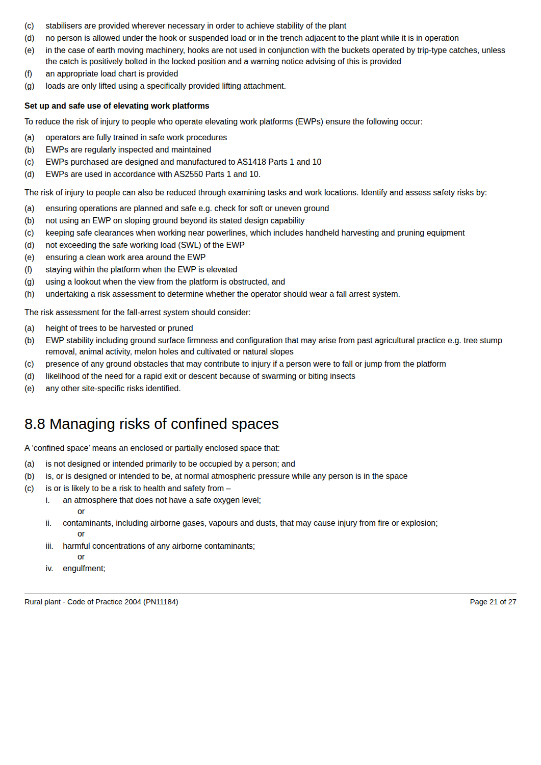(c) stabilisers are provided wherever necessary in order to achieve stability of the plant
(d) no person is allowed under the hook or suspended load or in the trench adjacent to the plant while it is in operation
(e) in the case of earth moving machinery, hooks are not used in conjunction with the buckets operated by trip-type catches, unless the catch is positively bolted in the locked position and a warning notice advising of this is provided
(f) an appropriate load chart is provided
(g) loads are only lifted using a specifically provided lifting attachment.
Set up and safe use of elevating work platforms
To reduce the risk of injury to people who operate elevating work platforms (EWPs) ensure the following occur:
(a) operators are fully trained in safe work procedures
(b) EWPs are regularly inspected and maintained
(c) EWPs purchased are designed and manufactured to AS1418 Parts 1 and 10
(d) EWPs are used in accordance with AS2550 Parts 1 and 10.
The risk of injury to people can also be reduced through examining tasks and work locations. Identify and assess safety risks by:
(a) ensuring operations are planned and safe e.g. check for soft or uneven ground
(b) not using an EWP on sloping ground beyond its stated design capability
(c) keeping safe clearances when working near powerlines, which includes handheld harvesting and pruning equipment
(d) not exceeding the safe working load (SWL) of the EWP
(e) ensuring a clean work area around the EWP
(f) staying within the platform when the EWP is elevated
(g) using a lookout when the view from the platform is obstructed, and
(h) undertaking a risk assessment to determine whether the operator should wear a fall arrest system.
The risk assessment for the fall-arrest system should consider:
(a) height of trees to be harvested or pruned
(b) EWP stability including ground surface firmness and configuration that may arise from past agricultural practice e.g. tree stump removal, animal activity, melon holes and cultivated or natural slopes
(c) presence of any ground obstacles that may contribute to injury if a person were to fall or jump from the platform
(d) likelihood of the need for a rapid exit or descent because of swarming or biting insects
(e) any other site-specific risks identified.
8.8 Managing risks of confined spaces
A ‘confined space’ means an enclosed or partially enclosed space that:
(a) is not designed or intended primarily to be occupied by a person; and
(b) is, or is designed or intended to be, at normal atmospheric pressure while any person is in the space
(c) is or is likely to be a risk to health and safety from –
i. an atmosphere that does not have a safe oxygen level;
or
ii. contaminants, including airborne gases, vapours and dusts, that may cause injury from fire or explosion;
or
iii. harmful concentrations of any airborne contaminants;
or
iv. engulfment;
Rural plant - Code of Practice 2004 (PN11184) Page 21 of 27